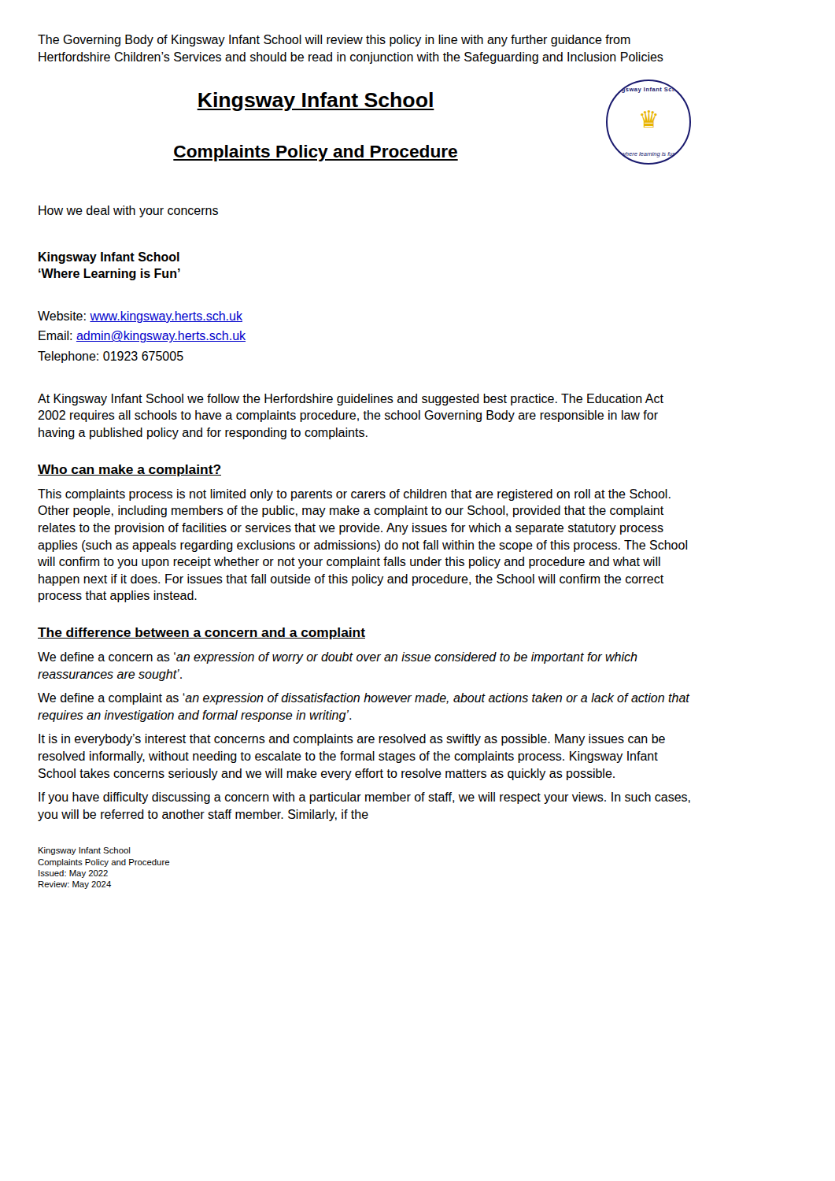The Governing Body of Kingsway Infant School will review this policy in line with any further guidance from Hertfordshire Children’s Services and should be read in conjunction with the Safeguarding and Inclusion Policies
Kingsway Infant School
♛
where learning is fun
Kingsway Infant School
Complaints Policy and Procedure
How we deal with your concerns
Kingsway Infant School
‘Where Learning is Fun’
Website: www.kingsway.herts.sch.uk
Email: admin@kingsway.herts.sch.uk
Telephone: 01923 675005
At Kingsway Infant School we follow the Herfordshire guidelines and suggested best practice. The Education Act 2002 requires all schools to have a complaints procedure, the school Governing Body are responsible in law for having a published policy and for responding to complaints.
Who can make a complaint?
This complaints process is not limited only to parents or carers of children that are registered on roll at the School. Other people, including members of the public, may make a complaint to our School, provided that the complaint relates to the provision of facilities or services that we provide. Any issues for which a separate statutory process applies (such as appeals regarding exclusions or admissions) do not fall within the scope of this process. The School will confirm to you upon receipt whether or not your complaint falls under this policy and procedure and what will happen next if it does. For issues that fall outside of this policy and procedure, the School will confirm the correct process that applies instead.
The difference between a concern and a complaint
We define a concern as ‘an expression of worry or doubt over an issue considered to be important for which reassurances are sought’.
We define a complaint as ‘an expression of dissatisfaction however made, about actions taken or a lack of action that requires an investigation and formal response in writing’.
It is in everybody’s interest that concerns and complaints are resolved as swiftly as possible. Many issues can be resolved informally, without needing to escalate to the formal stages of the complaints process. Kingsway Infant School takes concerns seriously and we will make every effort to resolve matters as quickly as possible.
If you have difficulty discussing a concern with a particular member of staff, we will respect your views. In such cases, you will be referred to another staff member. Similarly, if the
Kingsway Infant School
Complaints Policy and Procedure
Issued: May 2022
Review: May 2024